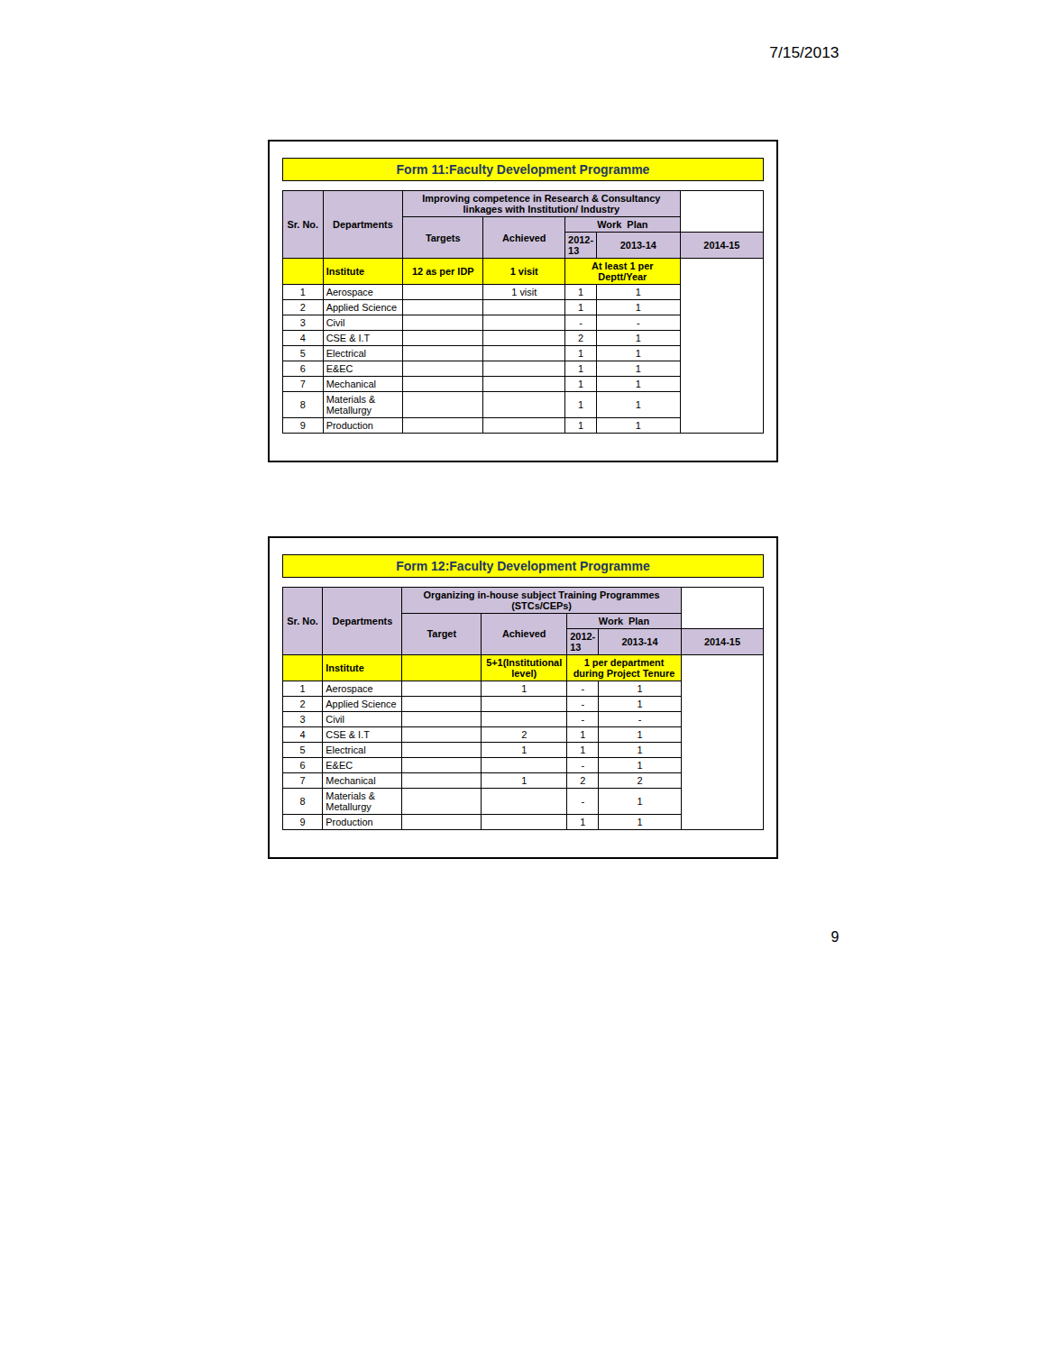7/15/2013
| Form 11:Faculty Development Programme |
| Sr. No. | Departments | Improving competence in Research & Consultancy linkages with Institution/ Industry |
| Targets | Achieved | Work Plan |
| 2012-13 | 2013-14 | 2014-15 |
| | Institute | 12 as per IDP | 1 visit | At least 1 per Deptt/Year |
| 1 | Aerospace | | 1 visit | 1 | 1 |
| 2 | Applied Science | | | 1 | 1 |
| 3 | Civil | | | - | - |
| 4 | CSE & I.T | | | 2 | 1 |
| 5 | Electrical | | | 1 | 1 |
| 6 | E&EC | | | 1 | 1 |
| 7 | Mechanical | | | 1 | 1 |
| 8 | Materials & Metallurgy | | | 1 | 1 |
| 9 | Production | | | 1 | 1 |
| Form 12:Faculty Development Programme |
| Sr. No. | Departments | Organizing in-house subject Training Programmes (STCs/CEPs) |
| Target | Achieved | Work Plan |
| 2012-13 | 2013-14 | 2014-15 |
| | Institute | | 5+1(Institutional level) | 1 per department during Project Tenure |
| 1 | Aerospace | | 1 | - | 1 |
| 2 | Applied Science | | | - | 1 |
| 3 | Civil | | | - | - |
| 4 | CSE & I.T | | 2 | 1 | 1 |
| 5 | Electrical | | 1 | 1 | 1 |
| 6 | E&EC | | | - | 1 |
| 7 | Mechanical | | 1 | 2 | 2 |
| 8 | Materials & Metallurgy | | | - | 1 |
| 9 | Production | | | 1 | 1 |
9